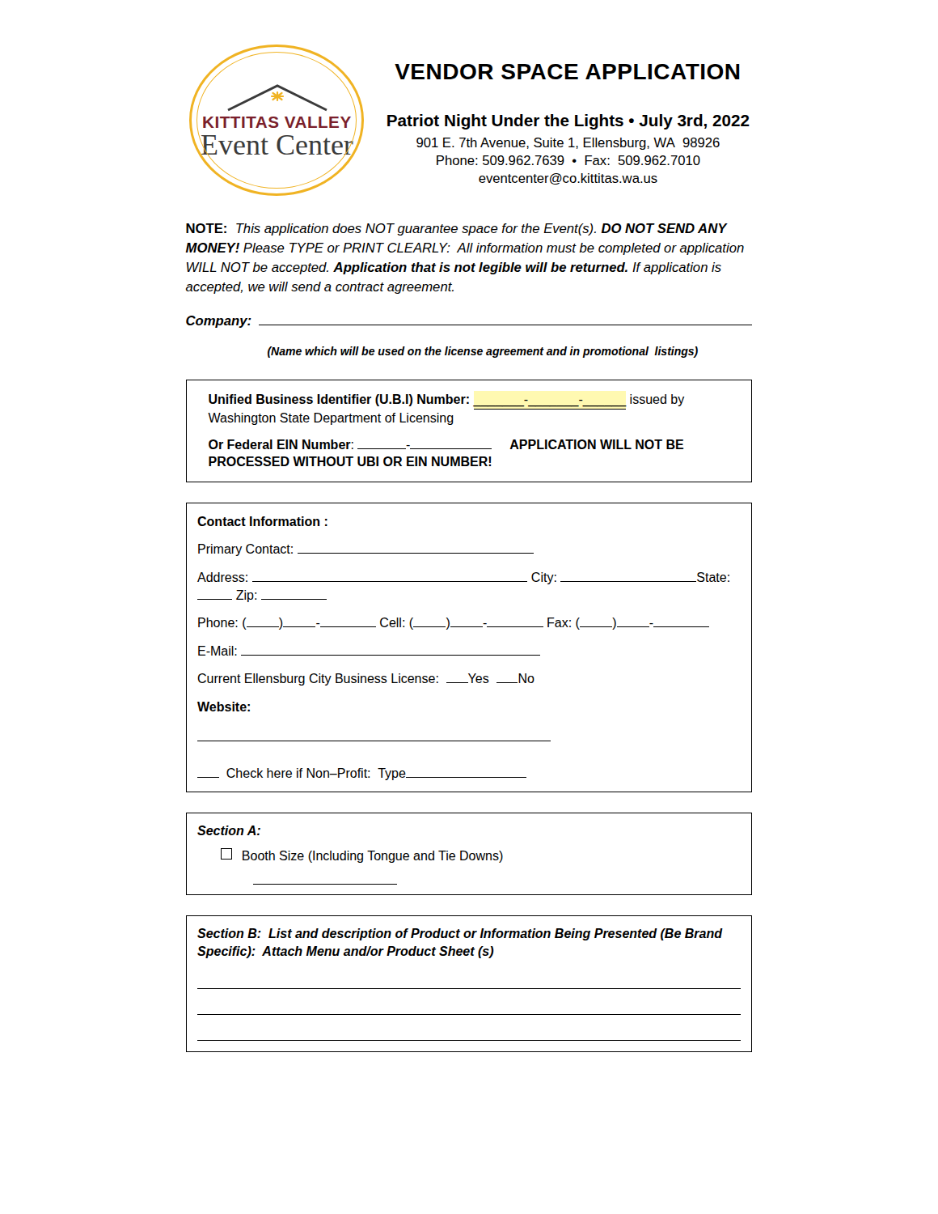KITTITAS VALLEY
Event Center
VENDOR SPACE APPLICATION
Patriot Night Under the Lights • July 3rd, 2022
901 E. 7th Avenue, Suite 1, Ellensburg, WA 98926
Phone: 509.962.7639 • Fax: 509.962.7010
eventcenter@co.kittitas.wa.us
NOTE: This application does NOT guarantee space for the Event(s). DO NOT SEND ANY MONEY! Please TYPE or PRINT CLEARLY: All information must be completed or application WILL NOT be accepted. Application that is not legible will be returned. If application is accepted, we will send a contract agreement.
Company:
(Name which will be used on the license agreement and in promotional listings)
Unified Business Identifier (U.B.I) Number: _______-_______-______ issued by Washington State Department of Licensing
Or Federal EIN Number: - APPLICATION WILL NOT BE PROCESSED WITHOUT UBI OR EIN NUMBER!
Contact Information :
Primary Contact:
Address: City: State: Zip:
Phone: ( ) - Cell: ( ) - Fax: ( ) -
E-Mail:
Current Ellensburg City Business License: Yes No
Website:
Check here if Non–Profit: Type
Section A:
Booth Size (Including Tongue and Tie Downs)
Section B: List and description of Product or Information Being Presented (Be Brand Specific): Attach Menu and/or Product Sheet (s)